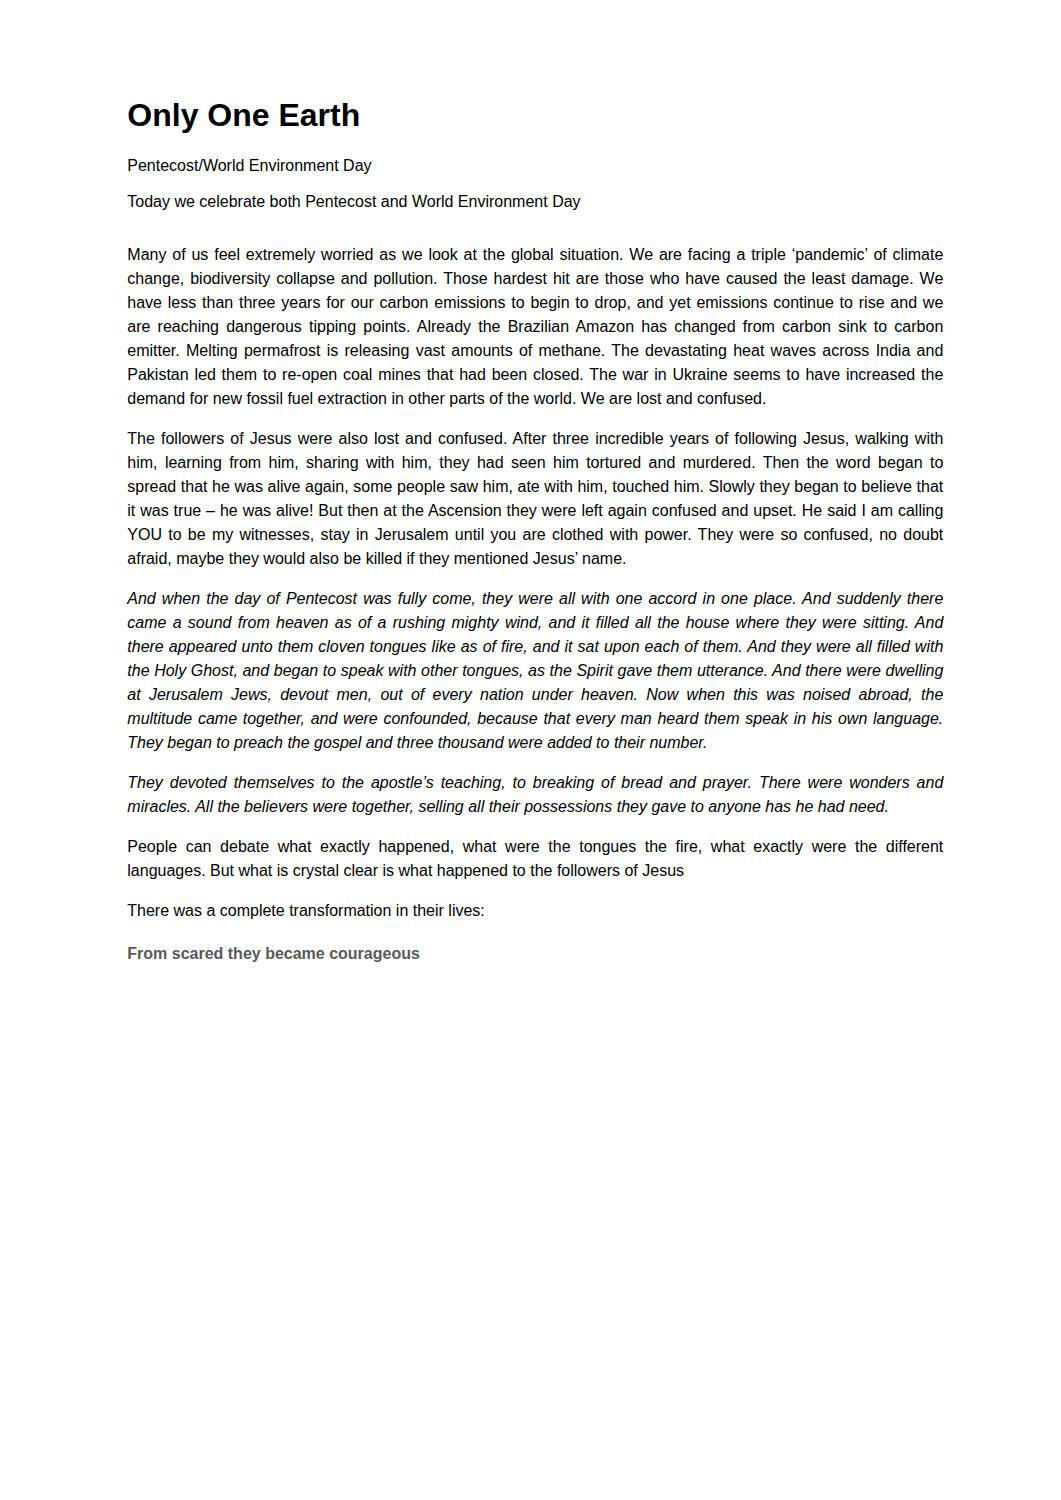Only One Earth
Pentecost/World Environment Day
Today we celebrate both Pentecost and World Environment Day
Many of us feel extremely worried as we look at the global situation. We are facing a triple ‘pandemic’ of climate change, biodiversity collapse and pollution. Those hardest hit are those who have caused the least damage. We have less than three years for our carbon emissions to begin to drop, and yet emissions continue to rise and we are reaching dangerous tipping points. Already the Brazilian Amazon has changed from carbon sink to carbon emitter. Melting permafrost is releasing vast amounts of methane. The devastating heat waves across India and Pakistan led them to re-open coal mines that had been closed. The war in Ukraine seems to have increased the demand for new fossil fuel extraction in other parts of the world. We are lost and confused.
The followers of Jesus were also lost and confused. After three incredible years of following Jesus, walking with him, learning from him, sharing with him, they had seen him tortured and murdered. Then the word began to spread that he was alive again, some people saw him, ate with him, touched him. Slowly they began to believe that it was true – he was alive! But then at the Ascension they were left again confused and upset. He said I am calling YOU to be my witnesses, stay in Jerusalem until you are clothed with power. They were so confused, no doubt afraid, maybe they would also be killed if they mentioned Jesus’ name.
And when the day of Pentecost was fully come, they were all with one accord in one place. And suddenly there came a sound from heaven as of a rushing mighty wind, and it filled all the house where they were sitting. And there appeared unto them cloven tongues like as of fire, and it sat upon each of them. And they were all filled with the Holy Ghost, and began to speak with other tongues, as the Spirit gave them utterance. And there were dwelling at Jerusalem Jews, devout men, out of every nation under heaven. Now when this was noised abroad, the multitude came together, and were confounded, because that every man heard them speak in his own language. They began to preach the gospel and three thousand were added to their number.
They devoted themselves to the apostle’s teaching, to breaking of bread and prayer. There were wonders and miracles. All the believers were together, selling all their possessions they gave to anyone has he had need.
People can debate what exactly happened, what were the tongues the fire, what exactly were the different languages. But what is crystal clear is what happened to the followers of Jesus
There was a complete transformation in their lives:
From scared they became courageous